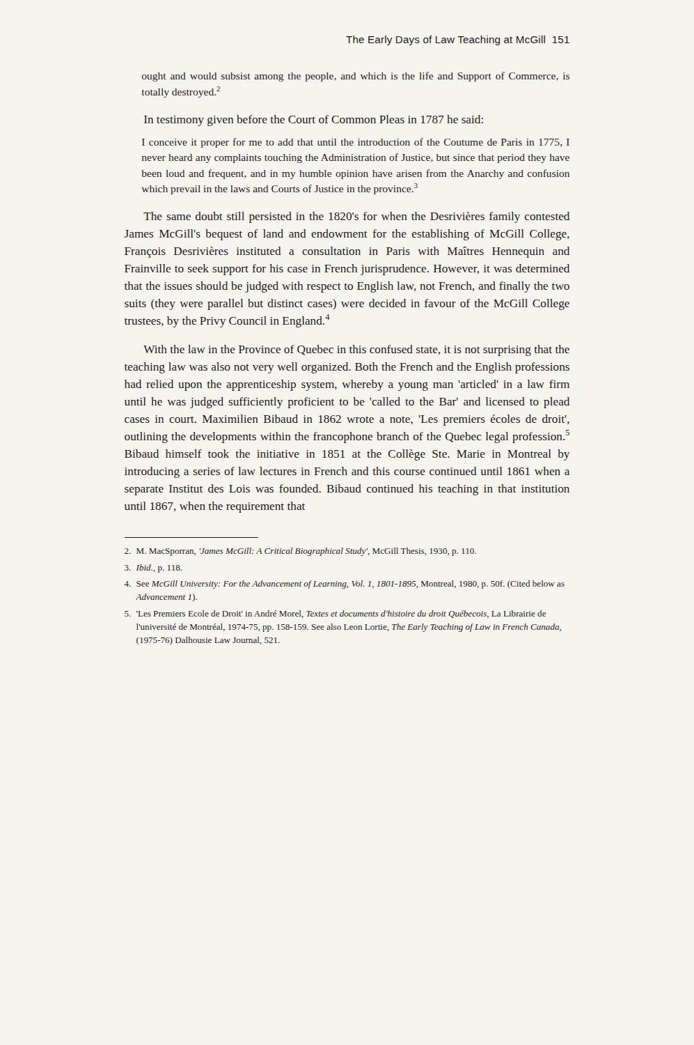The Early Days of Law Teaching at McGill 151
ought and would subsist among the people, and which is the life and Support of Commerce, is totally destroyed.2
In testimony given before the Court of Common Pleas in 1787 he said:
I conceive it proper for me to add that until the introduction of the Coutume de Paris in 1775, I never heard any complaints touching the Administration of Justice, but since that period they have been loud and frequent, and in my humble opinion have arisen from the Anarchy and confusion which prevail in the laws and Courts of Justice in the province.3
The same doubt still persisted in the 1820's for when the Desrivières family contested James McGill's bequest of land and endowment for the establishing of McGill College, François Desrivières instituted a consultation in Paris with Maîtres Hennequin and Frainville to seek support for his case in French jurisprudence. However, it was determined that the issues should be judged with respect to English law, not French, and finally the two suits (they were parallel but distinct cases) were decided in favour of the McGill College trustees, by the Privy Council in England.4
With the law in the Province of Quebec in this confused state, it is not surprising that the teaching law was also not very well organized. Both the French and the English professions had relied upon the apprenticeship system, whereby a young man 'articled' in a law firm until he was judged sufficiently proficient to be 'called to the Bar' and licensed to plead cases in court. Maximilien Bibaud in 1862 wrote a note, 'Les premiers écoles de droit', outlining the developments within the francophone branch of the Quebec legal profession.5 Bibaud himself took the initiative in 1851 at the Collège Ste. Marie in Montreal by introducing a series of law lectures in French and this course continued until 1861 when a separate Institut des Lois was founded. Bibaud continued his teaching in that institution until 1867, when the requirement that
2. M. MacSporran, 'James McGill: A Critical Biographical Study', McGill Thesis, 1930, p. 110.
3. Ibid., p. 118.
4. See McGill University: For the Advancement of Learning, Vol. 1, 1801-1895, Montreal, 1980, p. 50f. (Cited below as Advancement 1).
5. 'Les Premiers Ecole de Droit' in André Morel, Textes et documents d'histoire du droit Québecois, La Librairie de l'université de Montréal, 1974-75, pp. 158-159. See also Leon Lortie, The Early Teaching of Law in French Canada, (1975-76) Dalhousie Law Journal, 521.